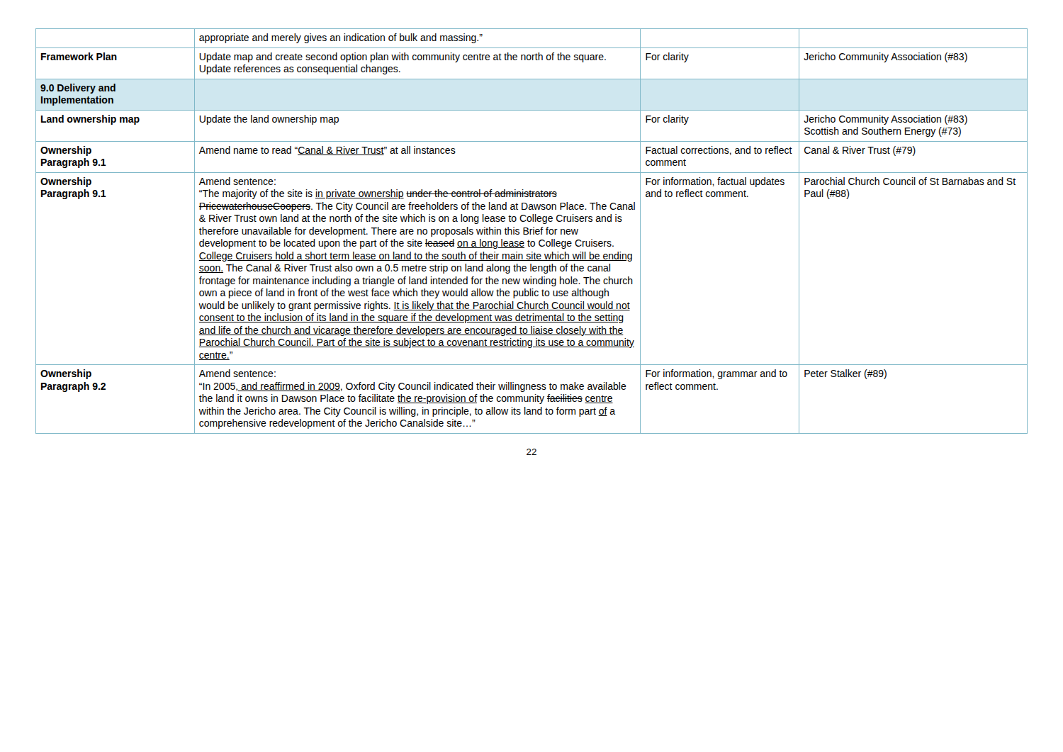| | appropriate and merely gives an indication of bulk and massing.” | | |
| Framework Plan | Update map and create second option plan with community centre at the north of the square. Update references as consequential changes. | For clarity | Jericho Community Association (#83) |
| 9.0 Delivery and Implementation | | | |
| Land ownership map | Update the land ownership map | For clarity | Jericho Community Association (#83) Scottish and Southern Energy (#73) |
| Ownership Paragraph 9.1 | Amend name to read “ Canal & River Trust ” at all instances | Factual corrections, and to reflect comment | Canal & River Trust (#79) |
| Ownership Paragraph 9.1 | Amend sentence: “The majority of the site is in private ownership under the control of administrators PricewaterhouseCoopers . The City Council are freeholders of the land at Dawson Place. The Canal & River Trust own land at the north of the site which is on a long lease to College Cruisers and is therefore unavailable for development. There are no proposals within this Brief for new development to be located upon the part of the site leased on a long lease to College Cruisers. College Cruisers hold a short term lease on land to the south of their main site which will be ending soon. The Canal & River Trust also own a 0.5 metre strip on land along the length of the canal frontage for maintenance including a triangle of land intended for the new winding hole. The church own a piece of land in front of the west face which they would allow the public to use although would be unlikely to grant permissive rights. It is likely that the Parochial Church Council would not consent to the inclusion of its land in the square if the development was detrimental to the setting and life of the church and vicarage therefore developers are encouraged to liaise closely with the Parochial Church Council. Part of the site is subject to a covenant restricting its use to a community centre. ” | For information, factual updates and to reflect comment. | Parochial Church Council of St Barnabas and St Paul (#88) |
| Ownership Paragraph 9.2 | Amend sentence: “In 2005 , and reaffirmed in 2009, Oxford City Council indicated their willingness to make available the land it owns in Dawson Place to facilitate the re-provision of the community facilities centre within the Jericho area. The City Council is willing, in principle, to allow its land to form part of a comprehensive redevelopment of the Jericho Canalside site…” | For information, grammar and to reflect comment. | Peter Stalker (#89) |
22